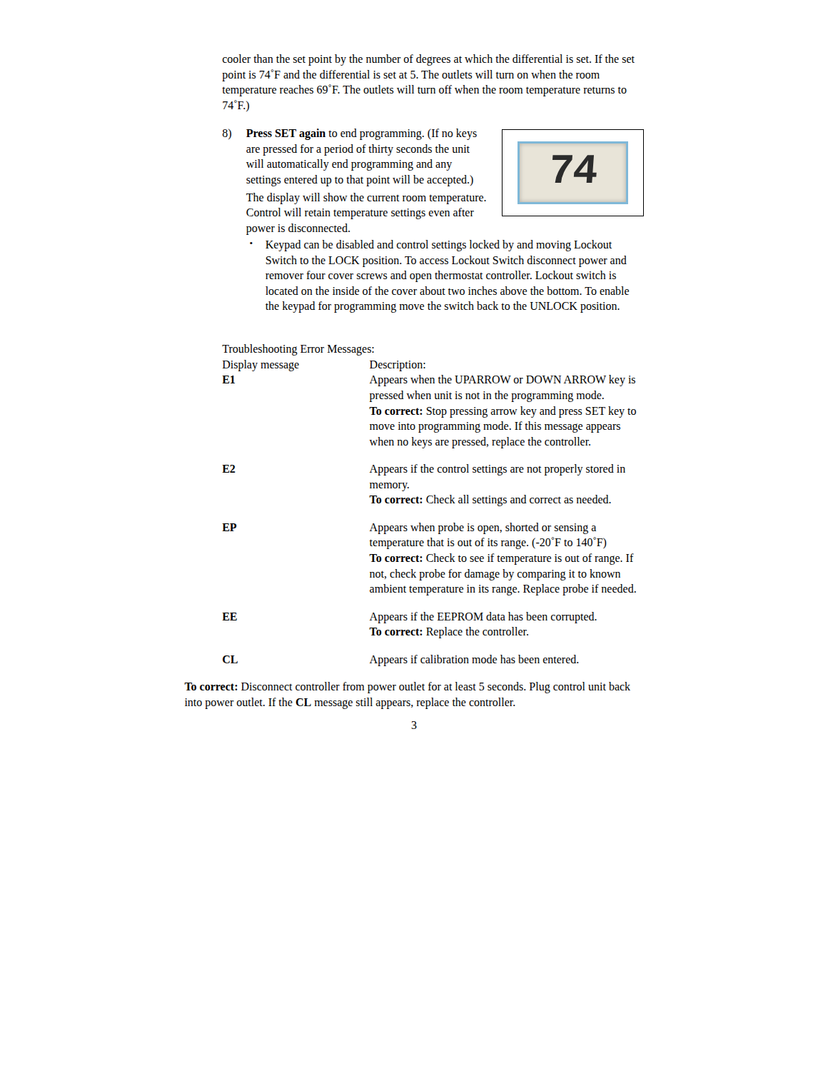cooler than the set point by the number of degrees at which the differential is set. If the set point is 74˚F and the differential is set at 5. The outlets will turn on when the room temperature reaches 69˚F. The outlets will turn off when the room temperature returns to 74˚F.)
74
8) Press SET again to end programming. (If no keys are pressed for a period of thirty seconds the unit will automatically end programming and any settings entered up to that point will be accepted.)
The display will show the current room temperature.
Control will retain temperature settings even after power is disconnected.
Keypad can be disabled and control settings locked by and moving Lockout Switch to the LOCK position. To access Lockout Switch disconnect power and remover four cover screws and open thermostat controller. Lockout switch is located on the inside of the cover about two inches above the bottom. To enable the keypad for programming move the switch back to the UNLOCK position.
Troubleshooting Error Messages:
| Display message | Description: |
| E1 | Appears when the UPARROW or DOWN ARROW key is pressed when unit is not in the programming mode. To correct: Stop pressing arrow key and press SET key to move into programming mode. If this message appears when no keys are pressed, replace the controller. |
| E2 | Appears if the control settings are not properly stored in memory. To correct: Check all settings and correct as needed. |
| EP | Appears when probe is open, shorted or sensing a temperature that is out of its range. (-20˚F to 140˚F) To correct: Check to see if temperature is out of range. If not, check probe for damage by comparing it to known ambient temperature in its range. Replace probe if needed. |
| EE | Appears if the EEPROM data has been corrupted. To correct: Replace the controller. |
| CL | Appears if calibration mode has been entered. |
To correct: Disconnect controller from power outlet for at least 5 seconds. Plug control unit back into power outlet. If the CL message still appears, replace the controller.
3